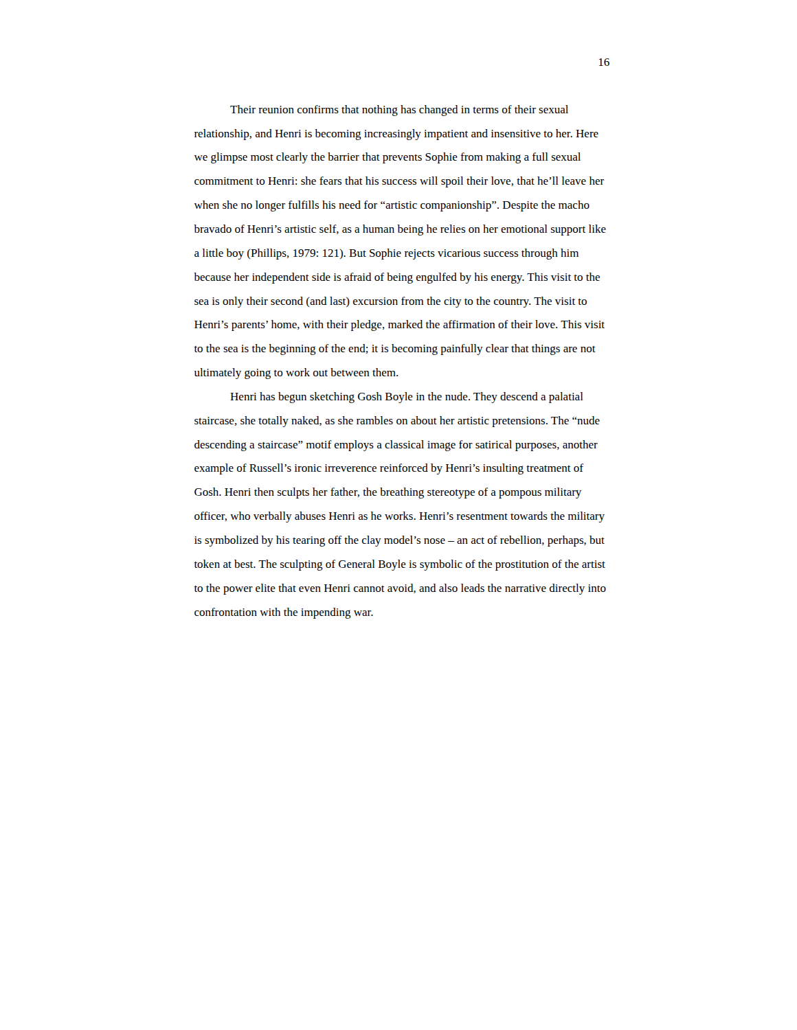16
Their reunion confirms that nothing has changed in terms of their sexual relationship, and Henri is becoming increasingly impatient and insensitive to her. Here we glimpse most clearly the barrier that prevents Sophie from making a full sexual commitment to Henri: she fears that his success will spoil their love, that he’ll leave her when she no longer fulfills his need for “artistic companionship”. Despite the macho bravado of Henri’s artistic self, as a human being he relies on her emotional support like a little boy (Phillips, 1979: 121). But Sophie rejects vicarious success through him because her independent side is afraid of being engulfed by his energy. This visit to the sea is only their second (and last) excursion from the city to the country. The visit to Henri’s parents’ home, with their pledge, marked the affirmation of their love. This visit to the sea is the beginning of the end; it is becoming painfully clear that things are not ultimately going to work out between them.
Henri has begun sketching Gosh Boyle in the nude. They descend a palatial staircase, she totally naked, as she rambles on about her artistic pretensions. The “nude descending a staircase” motif employs a classical image for satirical purposes, another example of Russell’s ironic irreverence reinforced by Henri’s insulting treatment of Gosh. Henri then sculpts her father, the breathing stereotype of a pompous military officer, who verbally abuses Henri as he works. Henri’s resentment towards the military is symbolized by his tearing off the clay model’s nose – an act of rebellion, perhaps, but token at best. The sculpting of General Boyle is symbolic of the prostitution of the artist to the power elite that even Henri cannot avoid, and also leads the narrative directly into confrontation with the impending war.